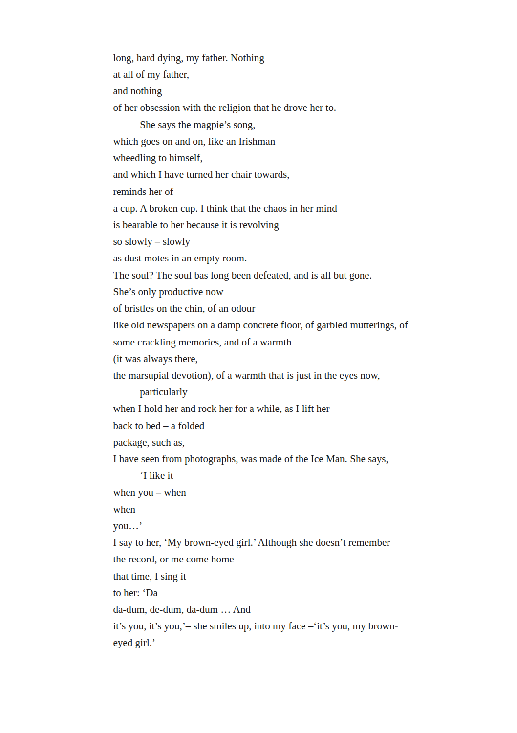long, hard dying, my father. Nothing
at all of my father,
and nothing
of her obsession with the religion that he drove her to.
She says the magpie’s song,
which goes on and on, like an Irishman
wheedling to himself,
and which I have turned her chair towards,
reminds her of
a cup. A broken cup. I think that the chaos in her mind
is bearable to her because it is revolving
so slowly – slowly
as dust motes in an empty room.
The soul? The soul bas long been defeated, and is all but gone.
She’s only productive now
of bristles on the chin, of an odour
like old newspapers on a damp concrete floor, of garbled mutterings, of
some crackling memories, and of a warmth
(it was always there,
the marsupial devotion), of a warmth that is just in the eyes now,
particularly
when I hold her and rock her for a while, as I lift her
back to bed – a folded
package, such as,
I have seen from photographs, was made of the Ice Man. She says,
‘I like it
when you – when
when
you…’
I say to her, ‘My brown-eyed girl.’ Although she doesn’t remember
the record, or me come home
that time, I sing it
to her: ‘Da
da-dum, de-dum, da-dum … And
it’s you, it’s you,’– she smiles up, into my face –‘it’s you, my brown-eyed girl.’